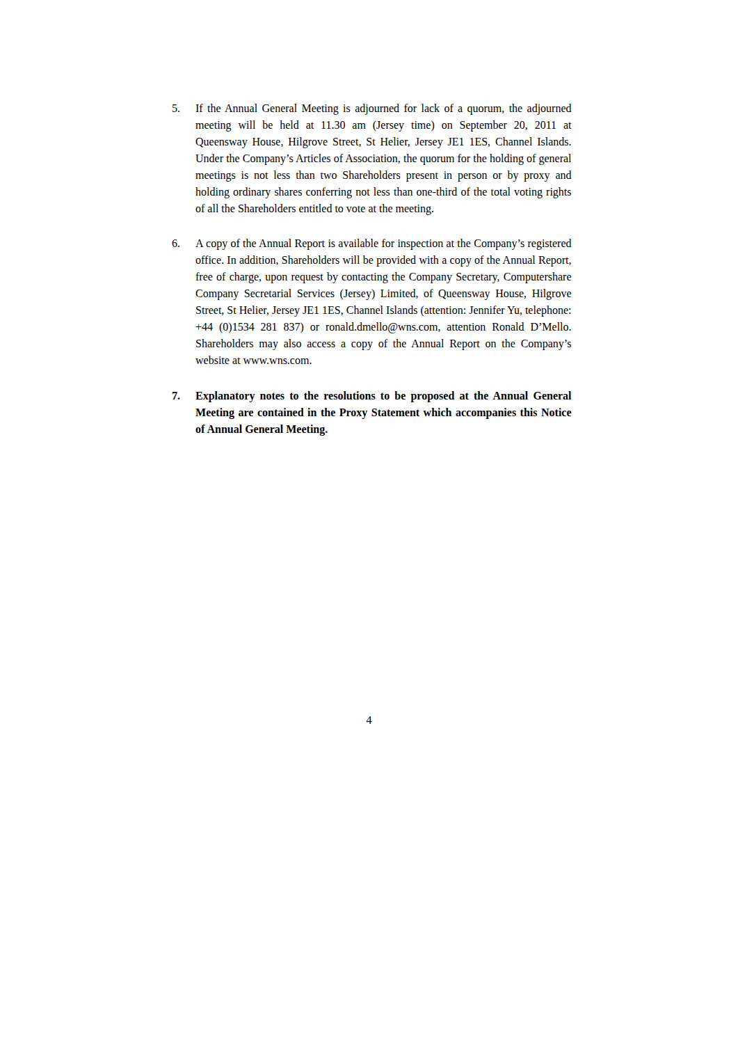5. If the Annual General Meeting is adjourned for lack of a quorum, the adjourned meeting will be held at 11.30 am (Jersey time) on September 20, 2011 at Queensway House, Hilgrove Street, St Helier, Jersey JE1 1ES, Channel Islands. Under the Company’s Articles of Association, the quorum for the holding of general meetings is not less than two Shareholders present in person or by proxy and holding ordinary shares conferring not less than one-third of the total voting rights of all the Shareholders entitled to vote at the meeting.
6. A copy of the Annual Report is available for inspection at the Company’s registered office. In addition, Shareholders will be provided with a copy of the Annual Report, free of charge, upon request by contacting the Company Secretary, Computershare Company Secretarial Services (Jersey) Limited, of Queensway House, Hilgrove Street, St Helier, Jersey JE1 1ES, Channel Islands (attention: Jennifer Yu, telephone: +44 (0)1534 281 837) or ronald.dmello@wns.com, attention Ronald D’Mello. Shareholders may also access a copy of the Annual Report on the Company’s website at www.wns.com.
7. Explanatory notes to the resolutions to be proposed at the Annual General Meeting are contained in the Proxy Statement which accompanies this Notice of Annual General Meeting.
4